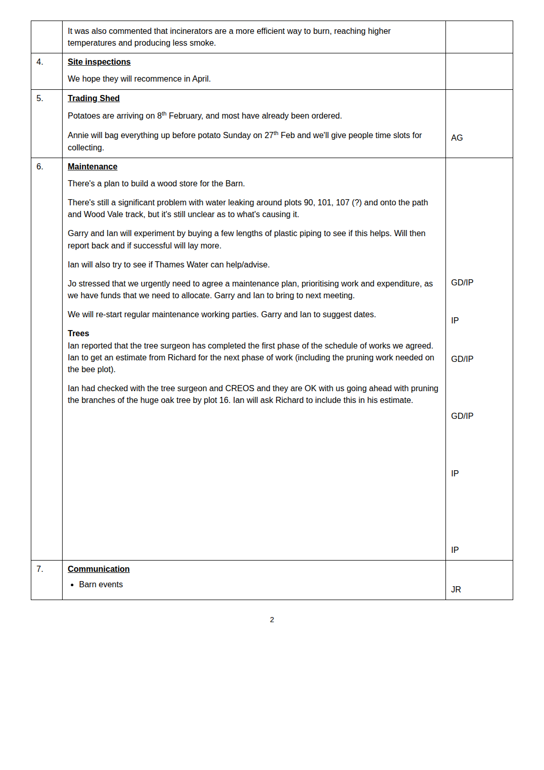| | It was also commented that incinerators are a more efficient way to burn, reaching higher temperatures and producing less smoke. | |
| 4. | Site inspections We hope they will recommence in April. | |
| 5. | Trading Shed Potatoes are arriving on 8 th February, and most have already been ordered. Annie will bag everything up before potato Sunday on 27 th Feb and we'll give people time slots for collecting. | AG |
| 6. | Maintenance There's a plan to build a wood store for the Barn. There's still a significant problem with water leaking around plots 90, 101, 107 (?) and onto the path and Wood Vale track, but it's still unclear as to what's causing it. Garry and Ian will experiment by buying a few lengths of plastic piping to see if this helps. Will then report back and if successful will lay more. Ian will also try to see if Thames Water can help/advise. Jo stressed that we urgently need to agree a maintenance plan, prioritising work and expenditure, as we have funds that we need to allocate. Garry and Ian to bring to next meeting. We will re-start regular maintenance working parties. Garry and Ian to suggest dates. Trees Ian reported that the tree surgeon has completed the first phase of the schedule of works we agreed. Ian to get an estimate from Richard for the next phase of work (including the pruning work needed on the bee plot). Ian had checked with the tree surgeon and CREOS and they are OK with us going ahead with pruning the branches of the huge oak tree by plot 16. Ian will ask Richard to include this in his estimate. | GD/IP IP GD/IP GD/IP IP IP |
| 7. | Communication Barn events | JR |
2